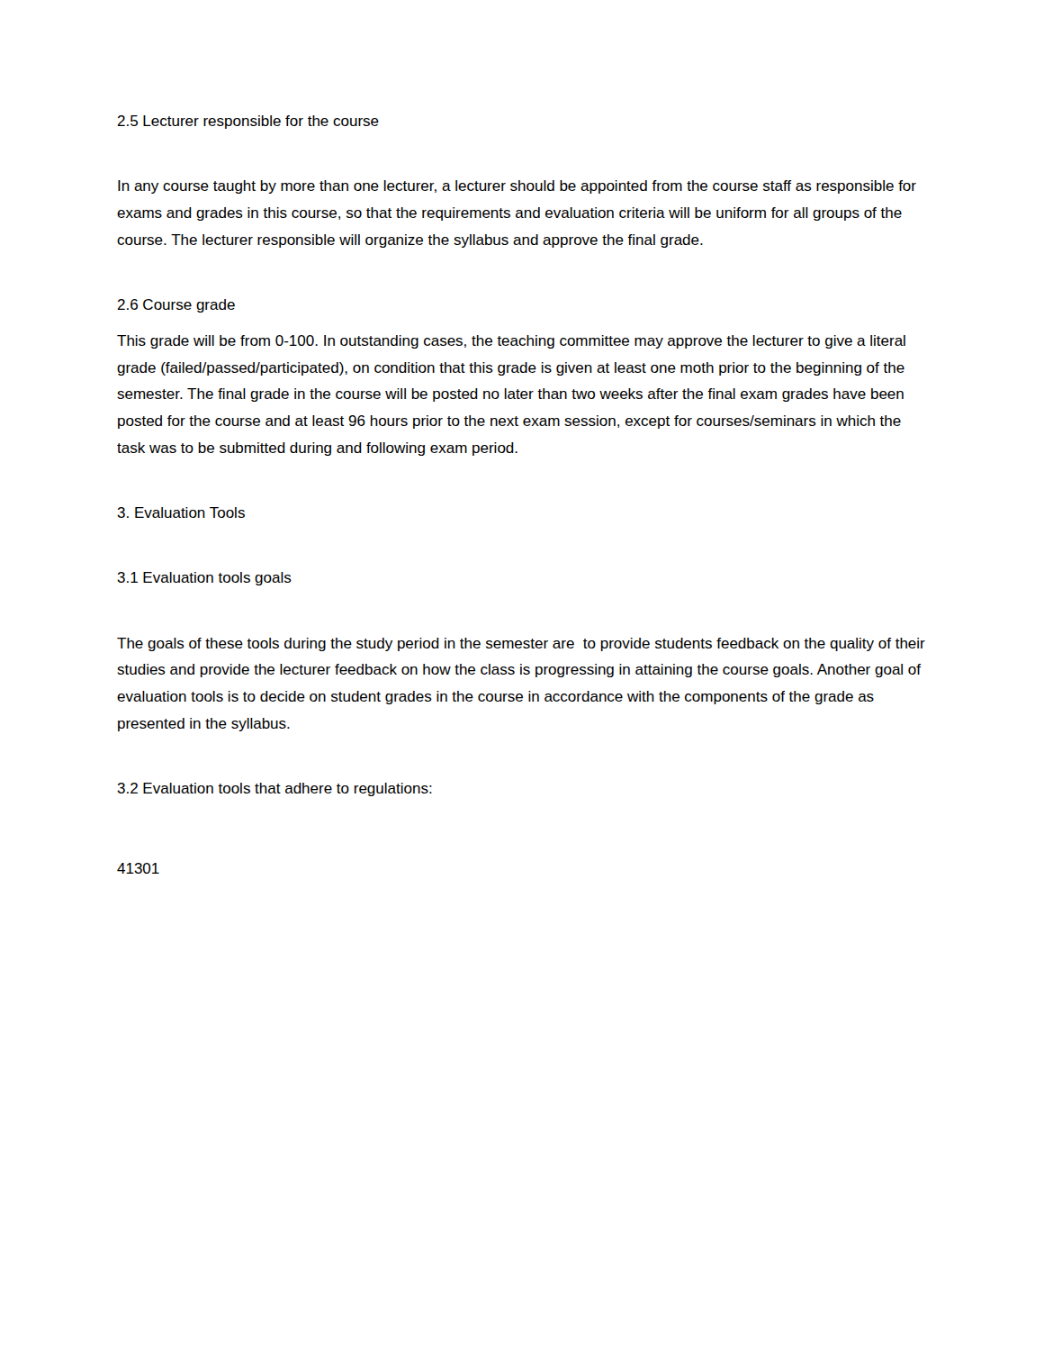2.5 Lecturer responsible for the course
In any course taught by more than one lecturer, a lecturer should be appointed from the course staff as responsible for exams and grades in this course, so that the requirements and evaluation criteria will be uniform for all groups of the course. The lecturer responsible will organize the syllabus and approve the final grade.
2.6 Course grade
This grade will be from 0-100. In outstanding cases, the teaching committee may approve the lecturer to give a literal grade (failed/passed/participated), on condition that this grade is given at least one moth prior to the beginning of the semester. The final grade in the course will be posted no later than two weeks after the final exam grades have been posted for the course and at least 96 hours prior to the next exam session, except for courses/seminars in which the task was to be submitted during and following exam period.
3. Evaluation Tools
3.1 Evaluation tools goals
The goals of these tools during the study period in the semester are to provide students feedback on the quality of their studies and provide the lecturer feedback on how the class is progressing in attaining the course goals. Another goal of evaluation tools is to decide on student grades in the course in accordance with the components of the grade as presented in the syllabus.
3.2 Evaluation tools that adhere to regulations:
41301